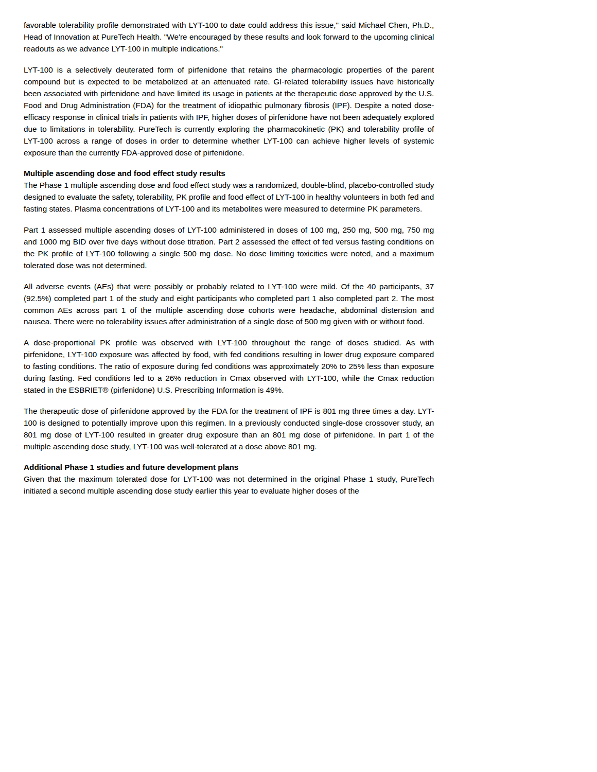favorable tolerability profile demonstrated with LYT-100 to date could address this issue," said Michael Chen, Ph.D., Head of Innovation at PureTech Health. "We're encouraged by these results and look forward to the upcoming clinical readouts as we advance LYT-100 in multiple indications."
LYT-100 is a selectively deuterated form of pirfenidone that retains the pharmacologic properties of the parent compound but is expected to be metabolized at an attenuated rate. GI-related tolerability issues have historically been associated with pirfenidone and have limited its usage in patients at the therapeutic dose approved by the U.S. Food and Drug Administration (FDA) for the treatment of idiopathic pulmonary fibrosis (IPF). Despite a noted dose-efficacy response in clinical trials in patients with IPF, higher doses of pirfenidone have not been adequately explored due to limitations in tolerability. PureTech is currently exploring the pharmacokinetic (PK) and tolerability profile of LYT-100 across a range of doses in order to determine whether LYT-100 can achieve higher levels of systemic exposure than the currently FDA-approved dose of pirfenidone.
Multiple ascending dose and food effect study results
The Phase 1 multiple ascending dose and food effect study was a randomized, double-blind, placebo-controlled study designed to evaluate the safety, tolerability, PK profile and food effect of LYT-100 in healthy volunteers in both fed and fasting states. Plasma concentrations of LYT-100 and its metabolites were measured to determine PK parameters.
Part 1 assessed multiple ascending doses of LYT-100 administered in doses of 100 mg, 250 mg, 500 mg, 750 mg and 1000 mg BID over five days without dose titration. Part 2 assessed the effect of fed versus fasting conditions on the PK profile of LYT-100 following a single 500 mg dose. No dose limiting toxicities were noted, and a maximum tolerated dose was not determined.
All adverse events (AEs) that were possibly or probably related to LYT-100 were mild. Of the 40 participants, 37 (92.5%) completed part 1 of the study and eight participants who completed part 1 also completed part 2. The most common AEs across part 1 of the multiple ascending dose cohorts were headache, abdominal distension and nausea. There were no tolerability issues after administration of a single dose of 500 mg given with or without food.
A dose-proportional PK profile was observed with LYT-100 throughout the range of doses studied. As with pirfenidone, LYT-100 exposure was affected by food, with fed conditions resulting in lower drug exposure compared to fasting conditions. The ratio of exposure during fed conditions was approximately 20% to 25% less than exposure during fasting. Fed conditions led to a 26% reduction in Cmax observed with LYT-100, while the Cmax reduction stated in the ESBRIET® (pirfenidone) U.S. Prescribing Information is 49%.
The therapeutic dose of pirfenidone approved by the FDA for the treatment of IPF is 801 mg three times a day. LYT-100 is designed to potentially improve upon this regimen. In a previously conducted single-dose crossover study, an 801 mg dose of LYT-100 resulted in greater drug exposure than an 801 mg dose of pirfenidone. In part 1 of the multiple ascending dose study, LYT-100 was well-tolerated at a dose above 801 mg.
Additional Phase 1 studies and future development plans
Given that the maximum tolerated dose for LYT-100 was not determined in the original Phase 1 study, PureTech initiated a second multiple ascending dose study earlier this year to evaluate higher doses of the